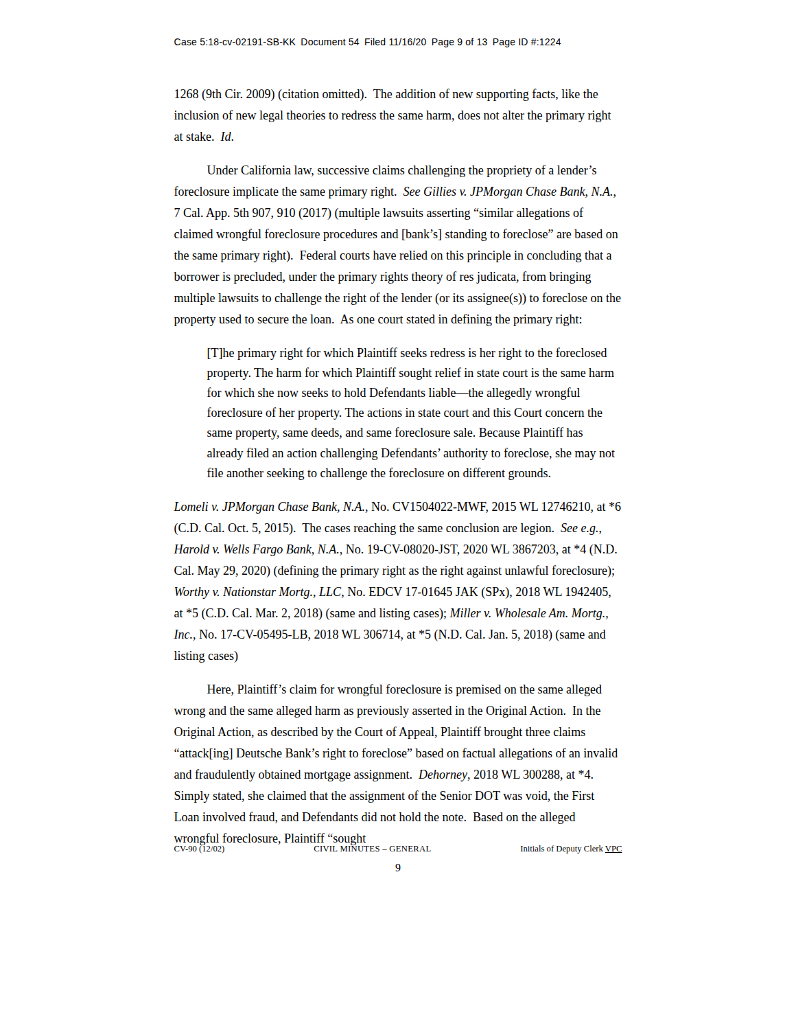Case 5:18-cv-02191-SB-KK Document 54 Filed 11/16/20 Page 9 of 13 Page ID #:1224
1268 (9th Cir. 2009) (citation omitted). The addition of new supporting facts, like the inclusion of new legal theories to redress the same harm, does not alter the primary right at stake. Id.
Under California law, successive claims challenging the propriety of a lender’s foreclosure implicate the same primary right. See Gillies v. JPMorgan Chase Bank, N.A., 7 Cal. App. 5th 907, 910 (2017) (multiple lawsuits asserting “similar allegations of claimed wrongful foreclosure procedures and [bank’s] standing to foreclose” are based on the same primary right). Federal courts have relied on this principle in concluding that a borrower is precluded, under the primary rights theory of res judicata, from bringing multiple lawsuits to challenge the right of the lender (or its assignee(s)) to foreclose on the property used to secure the loan. As one court stated in defining the primary right:
[T]he primary right for which Plaintiff seeks redress is her right to the foreclosed property. The harm for which Plaintiff sought relief in state court is the same harm for which she now seeks to hold Defendants liable—the allegedly wrongful foreclosure of her property. The actions in state court and this Court concern the same property, same deeds, and same foreclosure sale. Because Plaintiff has already filed an action challenging Defendants’ authority to foreclose, she may not file another seeking to challenge the foreclosure on different grounds.
Lomeli v. JPMorgan Chase Bank, N.A., No. CV1504022-MWF, 2015 WL 12746210, at *6 (C.D. Cal. Oct. 5, 2015). The cases reaching the same conclusion are legion. See e.g., Harold v. Wells Fargo Bank, N.A., No. 19-CV-08020-JST, 2020 WL 3867203, at *4 (N.D. Cal. May 29, 2020) (defining the primary right as the right against unlawful foreclosure); Worthy v. Nationstar Mortg., LLC, No. EDCV 17-01645 JAK (SPx), 2018 WL 1942405, at *5 (C.D. Cal. Mar. 2, 2018) (same and listing cases); Miller v. Wholesale Am. Mortg., Inc., No. 17-CV-05495-LB, 2018 WL 306714, at *5 (N.D. Cal. Jan. 5, 2018) (same and listing cases)
Here, Plaintiff’s claim for wrongful foreclosure is premised on the same alleged wrong and the same alleged harm as previously asserted in the Original Action. In the Original Action, as described by the Court of Appeal, Plaintiff brought three claims “attack[ing] Deutsche Bank’s right to foreclose” based on factual allegations of an invalid and fraudulently obtained mortgage assignment. Dehorney, 2018 WL 300288, at *4. Simply stated, she claimed that the assignment of the Senior DOT was void, the First Loan involved fraud, and Defendants did not hold the note. Based on the alleged wrongful foreclosure, Plaintiff “sought
CV-90 (12/02)
CIVIL MINUTES – GENERAL
Initials of Deputy Clerk VPC
9